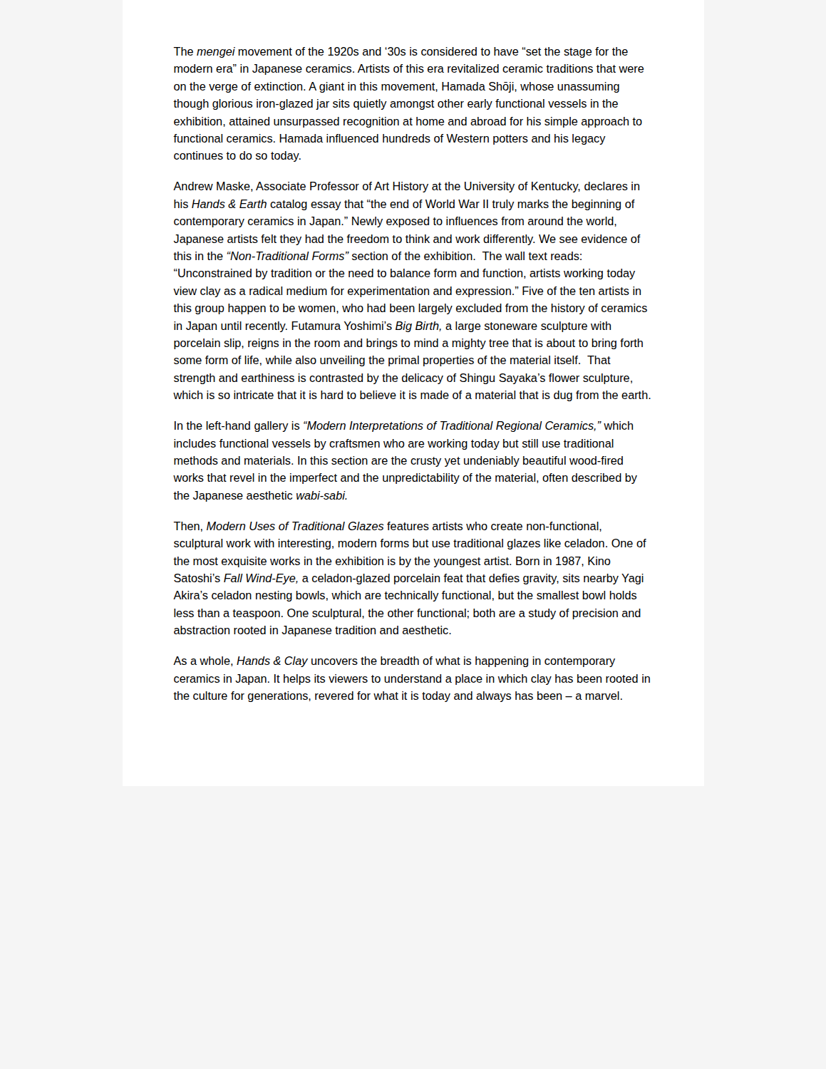The mengei movement of the 1920s and ‘30s is considered to have “set the stage for the modern era” in Japanese ceramics. Artists of this era revitalized ceramic traditions that were on the verge of extinction. A giant in this movement, Hamada Shōji, whose unassuming though glorious iron-glazed jar sits quietly amongst other early functional vessels in the exhibition, attained unsurpassed recognition at home and abroad for his simple approach to functional ceramics. Hamada influenced hundreds of Western potters and his legacy continues to do so today.
Andrew Maske, Associate Professor of Art History at the University of Kentucky, declares in his Hands & Earth catalog essay that “the end of World War II truly marks the beginning of contemporary ceramics in Japan.” Newly exposed to influences from around the world, Japanese artists felt they had the freedom to think and work differently. We see evidence of this in the “Non-Traditional Forms” section of the exhibition. The wall text reads: “Unconstrained by tradition or the need to balance form and function, artists working today view clay as a radical medium for experimentation and expression.” Five of the ten artists in this group happen to be women, who had been largely excluded from the history of ceramics in Japan until recently. Futamura Yoshimi’s Big Birth, a large stoneware sculpture with porcelain slip, reigns in the room and brings to mind a mighty tree that is about to bring forth some form of life, while also unveiling the primal properties of the material itself. That strength and earthiness is contrasted by the delicacy of Shingu Sayaka’s flower sculpture, which is so intricate that it is hard to believe it is made of a material that is dug from the earth.
In the left-hand gallery is “Modern Interpretations of Traditional Regional Ceramics,” which includes functional vessels by craftsmen who are working today but still use traditional methods and materials. In this section are the crusty yet undeniably beautiful wood-fired works that revel in the imperfect and the unpredictability of the material, often described by the Japanese aesthetic wabi-sabi.
Then, Modern Uses of Traditional Glazes features artists who create non-functional, sculptural work with interesting, modern forms but use traditional glazes like celadon. One of the most exquisite works in the exhibition is by the youngest artist. Born in 1987, Kino Satoshi’s Fall Wind-Eye, a celadon-glazed porcelain feat that defies gravity, sits nearby Yagi Akira’s celadon nesting bowls, which are technically functional, but the smallest bowl holds less than a teaspoon. One sculptural, the other functional; both are a study of precision and abstraction rooted in Japanese tradition and aesthetic.
As a whole, Hands & Clay uncovers the breadth of what is happening in contemporary ceramics in Japan. It helps its viewers to understand a place in which clay has been rooted in the culture for generations, revered for what it is today and always has been – a marvel.